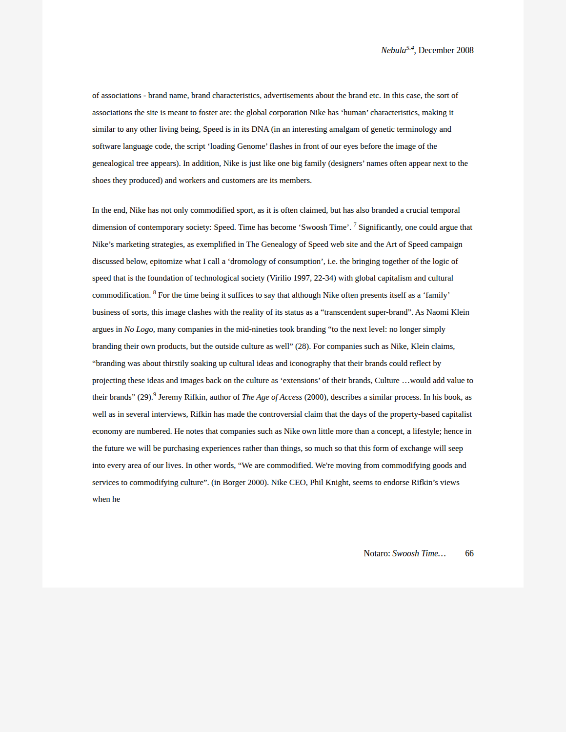Nebula5.4, December 2008
of associations - brand name, brand characteristics, advertisements about the brand etc. In this case, the sort of associations the site is meant to foster are: the global corporation Nike has ‘human’ characteristics, making it similar to any other living being, Speed is in its DNA (in an interesting amalgam of genetic terminology and software language code, the script ‘loading Genome’ flashes in front of our eyes before the image of the genealogical tree appears). In addition, Nike is just like one big family (designers’ names often appear next to the shoes they produced) and workers and customers are its members.
In the end, Nike has not only commodified sport, as it is often claimed, but has also branded a crucial temporal dimension of contemporary society: Speed. Time has become ‘Swoosh Time’. 7 Significantly, one could argue that Nike’s marketing strategies, as exemplified in The Genealogy of Speed web site and the Art of Speed campaign discussed below, epitomize what I call a ‘dromology of consumption’, i.e. the bringing together of the logic of speed that is the foundation of technological society (Virilio 1997, 22-34) with global capitalism and cultural commodification. 8 For the time being it suffices to say that although Nike often presents itself as a ‘family’ business of sorts, this image clashes with the reality of its status as a “transcendent super-brand”. As Naomi Klein argues in No Logo, many companies in the mid-nineties took branding “to the next level: no longer simply branding their own products, but the outside culture as well” (28). For companies such as Nike, Klein claims, “branding was about thirstily soaking up cultural ideas and iconography that their brands could reflect by projecting these ideas and images back on the culture as ‘extensions’ of their brands, Culture …would add value to their brands” (29).9 Jeremy Rifkin, author of The Age of Access (2000), describes a similar process. In his book, as well as in several interviews, Rifkin has made the controversial claim that the days of the property-based capitalist economy are numbered. He notes that companies such as Nike own little more than a concept, a lifestyle; hence in the future we will be purchasing experiences rather than things, so much so that this form of exchange will seep into every area of our lives. In other words, “We are commodified. We're moving from commodifying goods and services to commodifying culture”. (in Borger 2000). Nike CEO, Phil Knight, seems to endorse Rifkin’s views when he
Notaro: Swoosh Time…66